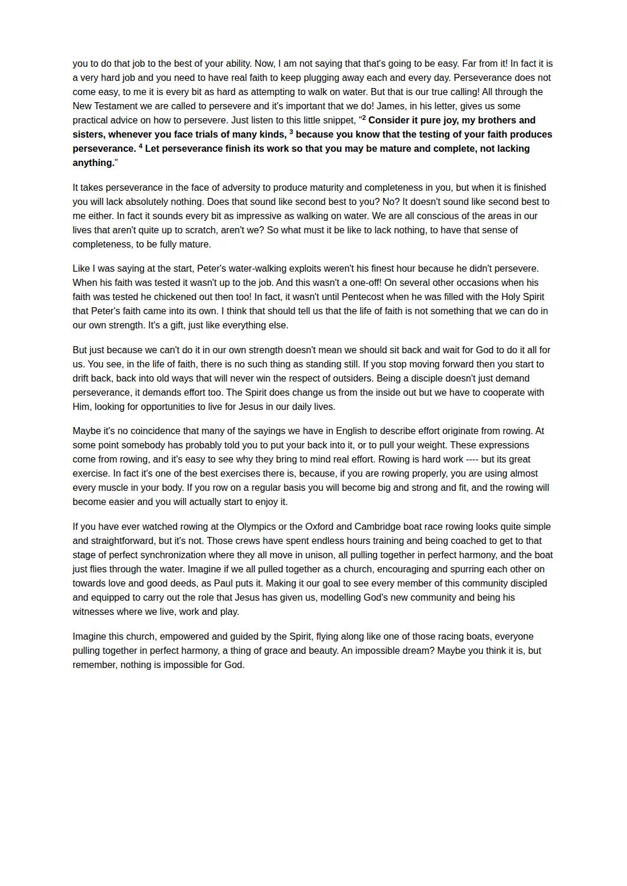you to do that job to the best of your ability. Now, I am not saying that that's going to be easy. Far from it! In fact it is a very hard job and you need to have real faith to keep plugging away each and every day. Perseverance does not come easy, to me it is every bit as hard as attempting to walk on water. But that is our true calling! All through the New Testament we are called to persevere and it's important that we do! James, in his letter, gives us some practical advice on how to persevere. Just listen to this little snippet, "2 Consider it pure joy, my brothers and sisters, whenever you face trials of many kinds, 3 because you know that the testing of your faith produces perseverance. 4 Let perseverance finish its work so that you may be mature and complete, not lacking anything."
It takes perseverance in the face of adversity to produce maturity and completeness in you, but when it is finished you will lack absolutely nothing. Does that sound like second best to you? No? It doesn't sound like second best to me either. In fact it sounds every bit as impressive as walking on water. We are all conscious of the areas in our lives that aren't quite up to scratch, aren't we? So what must it be like to lack nothing, to have that sense of completeness, to be fully mature.
Like I was saying at the start, Peter's water-walking exploits weren't his finest hour because he didn't persevere. When his faith was tested it wasn't up to the job. And this wasn't a one-off! On several other occasions when his faith was tested he chickened out then too! In fact, it wasn't until Pentecost when he was filled with the Holy Spirit that Peter's faith came into its own. I think that should tell us that the life of faith is not something that we can do in our own strength. It's a gift, just like everything else.
But just because we can't do it in our own strength doesn't mean we should sit back and wait for God to do it all for us. You see, in the life of faith, there is no such thing as standing still. If you stop moving forward then you start to drift back, back into old ways that will never win the respect of outsiders. Being a disciple doesn't just demand perseverance, it demands effort too. The Spirit does change us from the inside out but we have to cooperate with Him, looking for opportunities to live for Jesus in our daily lives.
Maybe it's no coincidence that many of the sayings we have in English to describe effort originate from rowing. At some point somebody has probably told you to put your back into it, or to pull your weight. These expressions come from rowing, and it's easy to see why they bring to mind real effort. Rowing is hard work ---- but its great exercise. In fact it's one of the best exercises there is, because, if you are rowing properly, you are using almost every muscle in your body. If you row on a regular basis you will become big and strong and fit, and the rowing will become easier and you will actually start to enjoy it.
If you have ever watched rowing at the Olympics or the Oxford and Cambridge boat race rowing looks quite simple and straightforward, but it's not. Those crews have spent endless hours training and being coached to get to that stage of perfect synchronization where they all move in unison, all pulling together in perfect harmony, and the boat just flies through the water. Imagine if we all pulled together as a church, encouraging and spurring each other on towards love and good deeds, as Paul puts it. Making it our goal to see every member of this community discipled and equipped to carry out the role that Jesus has given us, modelling God's new community and being his witnesses where we live, work and play.
Imagine this church, empowered and guided by the Spirit, flying along like one of those racing boats, everyone pulling together in perfect harmony, a thing of grace and beauty. An impossible dream? Maybe you think it is, but remember, nothing is impossible for God.